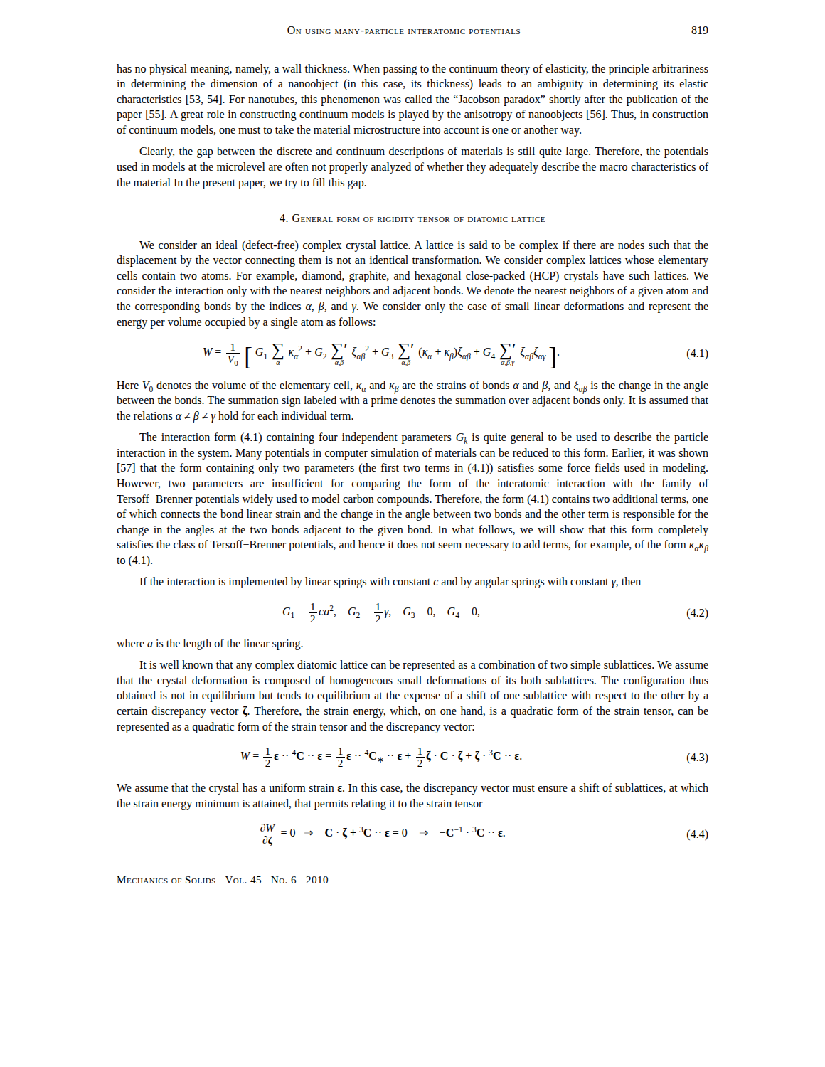On using many-particle interatomic potentials 819
has no physical meaning, namely, a wall thickness. When passing to the continuum theory of elasticity, the principle arbitrariness in determining the dimension of a nanoobject (in this case, its thickness) leads to an ambiguity in determining its elastic characteristics [53, 54]. For nanotubes, this phenomenon was called the “Jacobson paradox” shortly after the publication of the paper [55]. A great role in constructing continuum models is played by the anisotropy of nanoobjects [56]. Thus, in construction of continuum models, one must to take the material microstructure into account is one or another way.
Clearly, the gap between the discrete and continuum descriptions of materials is still quite large. Therefore, the potentials used in models at the microlevel are often not properly analyzed of whether they adequately describe the macro characteristics of the material In the present paper, we try to fill this gap.
4. General form of rigidity tensor of diatomic lattice
We consider an ideal (defect-free) complex crystal lattice. A lattice is said to be complex if there are nodes such that the displacement by the vector connecting them is not an identical transformation. We consider complex lattices whose elementary cells contain two atoms. For example, diamond, graphite, and hexagonal close-packed (HCP) crystals have such lattices. We consider the interaction only with the nearest neighbors and adjacent bonds. We denote the nearest neighbors of a given atom and the corresponding bonds by the indices α, β, and γ. We consider only the case of small linear deformations and represent the energy per volume occupied by a single atom as follows:
W = 1 V0 [ G1 ∑α κα2 + G2 ∑′α,β ξαβ2 + G3 ∑′α,β (κα + κβ)ξαβ + G4 ∑′α,β,γ ξαβξαγ ]. (4.1)
Here V0 denotes the volume of the elementary cell, κα and κβ are the strains of bonds α and β, and ξαβ is the change in the angle between the bonds. The summation sign labeled with a prime denotes the summation over adjacent bonds only. It is assumed that the relations α ≠ β ≠ γ hold for each individual term.
The interaction form (4.1) containing four independent parameters Gk is quite general to be used to describe the particle interaction in the system. Many potentials in computer simulation of materials can be reduced to this form. Earlier, it was shown [57] that the form containing only two parameters (the first two terms in (4.1)) satisfies some force fields used in modeling. However, two parameters are insufficient for comparing the form of the interatomic interaction with the family of Tersoff−Brenner potentials widely used to model carbon compounds. Therefore, the form (4.1) contains two additional terms, one of which connects the bond linear strain and the change in the angle between two bonds and the other term is responsible for the change in the angles at the two bonds adjacent to the given bond. In what follows, we will show that this form completely satisfies the class of Tersoff−Brenner potentials, and hence it does not seem necessary to add terms, for example, of the form κακβ to (4.1).
If the interaction is implemented by linear springs with constant c and by angular springs with constant γ, then
G1 = 12 ca2, G2 = 12 γ, G3 = 0, G4 = 0, (4.2)
where a is the length of the linear spring.
It is well known that any complex diatomic lattice can be represented as a combination of two simple sublattices. We assume that the crystal deformation is composed of homogeneous small deformations of its both sublattices. The configuration thus obtained is not in equilibrium but tends to equilibrium at the expense of a shift of one sublattice with respect to the other by a certain discrepancy vector ζ. Therefore, the strain energy, which, on one hand, is a quadratic form of the strain tensor, can be represented as a quadratic form of the strain tensor and the discrepancy vector:
W = 12 ε ·· 4C ·· ε = 12 ε ·· 4C∗ ·· ε + 12 ζ · C · ζ + ζ · 3C ·· ε. (4.3)
We assume that the crystal has a uniform strain ε. In this case, the discrepancy vector must ensure a shift of sublattices, at which the strain energy minimum is attained, that permits relating it to the strain tensor
∂W∂ζ = 0 ⇒ C · ζ + 3C ·· ε = 0 ⇒ −C−1 · 3C ·· ε. (4.4)
Mechanics of Solids Vol. 45 No. 6 2010